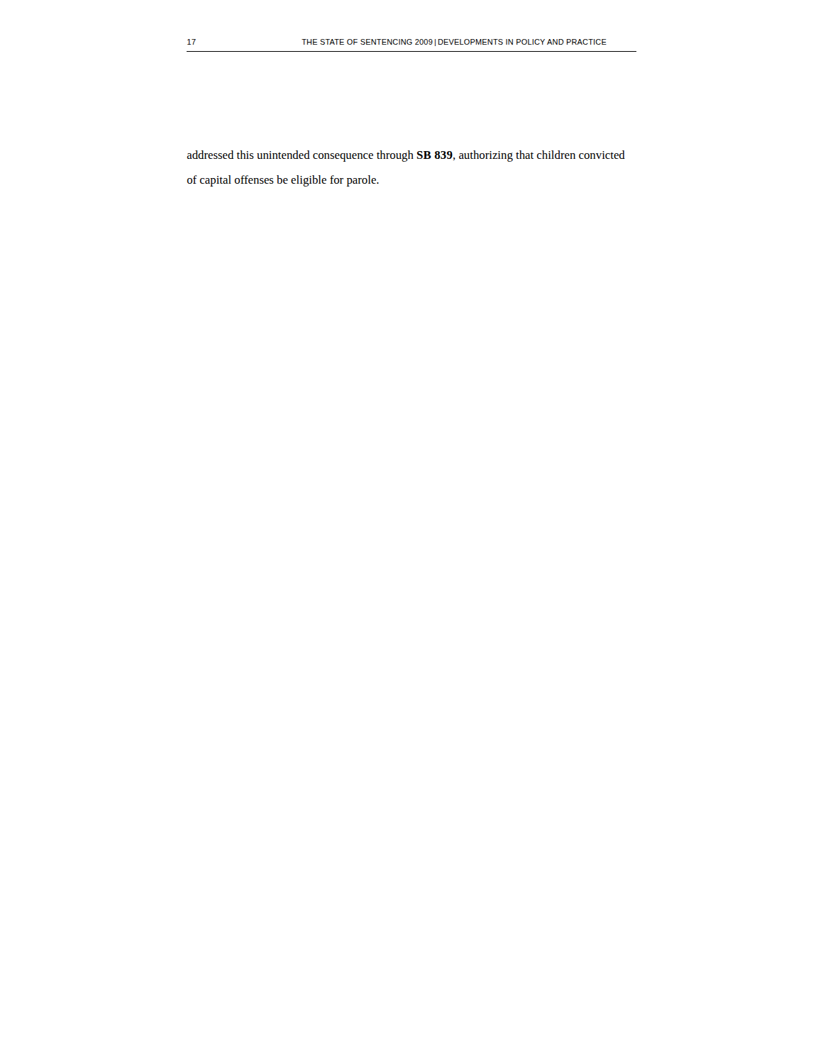17 THE STATE OF SENTENCING 2009|DEVELOPMENTS IN POLICY AND PRACTICE
addressed this unintended consequence through SB 839, authorizing that children convicted of capital offenses be eligible for parole.